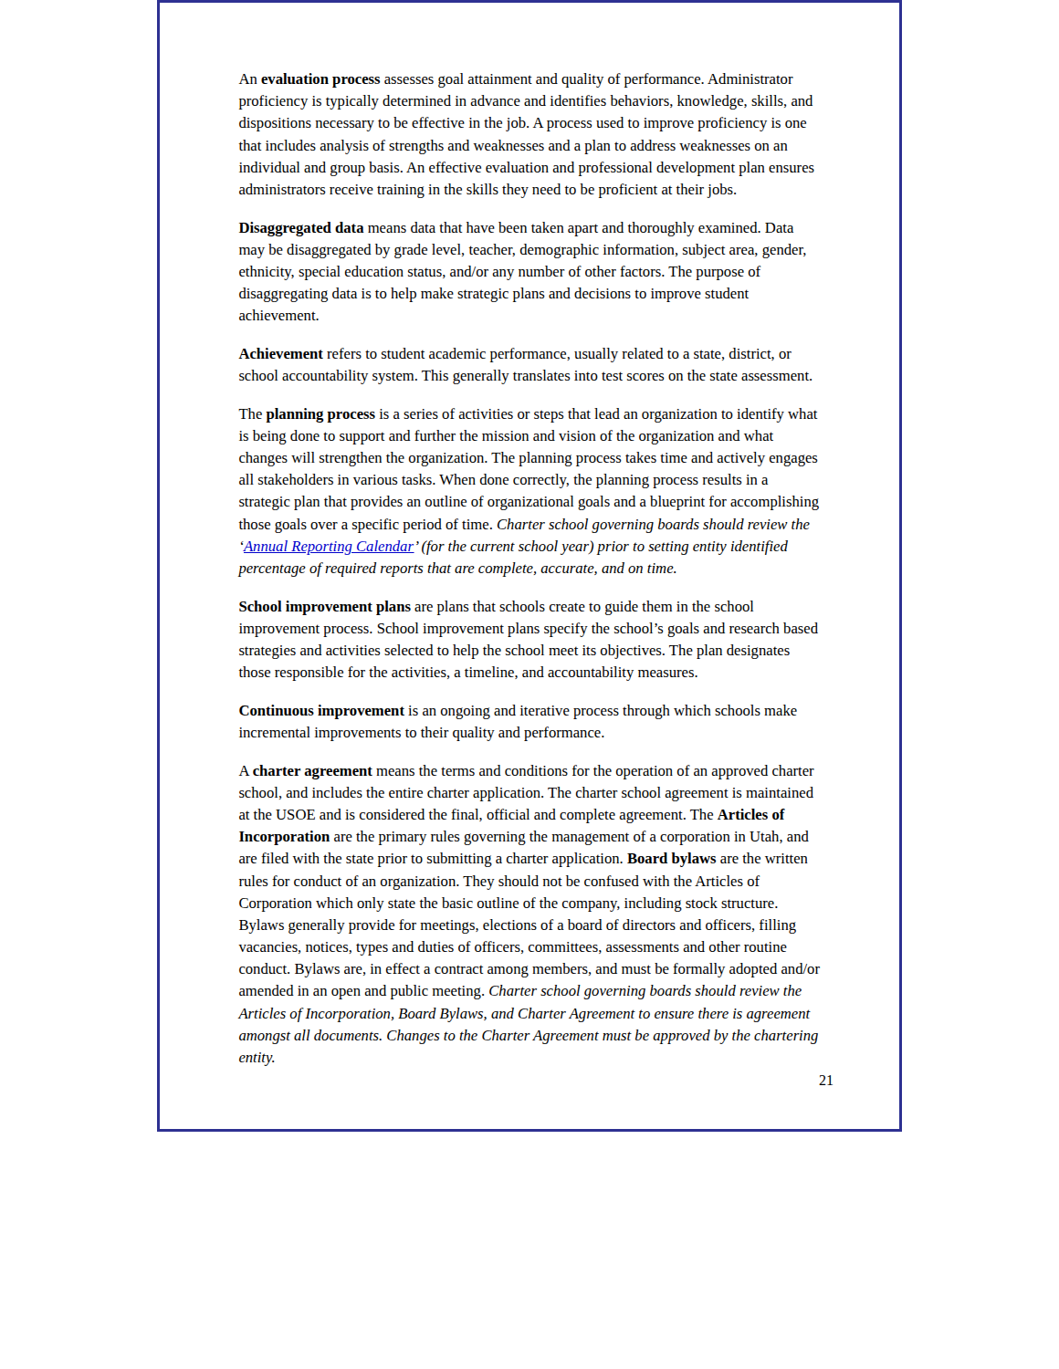An evaluation process assesses goal attainment and quality of performance. Administrator proficiency is typically determined in advance and identifies behaviors, knowledge, skills, and dispositions necessary to be effective in the job. A process used to improve proficiency is one that includes analysis of strengths and weaknesses and a plan to address weaknesses on an individual and group basis. An effective evaluation and professional development plan ensures administrators receive training in the skills they need to be proficient at their jobs.
Disaggregated data means data that have been taken apart and thoroughly examined. Data may be disaggregated by grade level, teacher, demographic information, subject area, gender, ethnicity, special education status, and/or any number of other factors. The purpose of disaggregating data is to help make strategic plans and decisions to improve student achievement.
Achievement refers to student academic performance, usually related to a state, district, or school accountability system. This generally translates into test scores on the state assessment.
The planning process is a series of activities or steps that lead an organization to identify what is being done to support and further the mission and vision of the organization and what changes will strengthen the organization. The planning process takes time and actively engages all stakeholders in various tasks. When done correctly, the planning process results in a strategic plan that provides an outline of organizational goals and a blueprint for accomplishing those goals over a specific period of time. Charter school governing boards should review the ‘Annual Reporting Calendar’ (for the current school year) prior to setting entity identified percentage of required reports that are complete, accurate, and on time.
School improvement plans are plans that schools create to guide them in the school improvement process. School improvement plans specify the school’s goals and research based strategies and activities selected to help the school meet its objectives. The plan designates those responsible for the activities, a timeline, and accountability measures.
Continuous improvement is an ongoing and iterative process through which schools make incremental improvements to their quality and performance.
A charter agreement means the terms and conditions for the operation of an approved charter school, and includes the entire charter application. The charter school agreement is maintained at the USOE and is considered the final, official and complete agreement. The Articles of Incorporation are the primary rules governing the management of a corporation in Utah, and are filed with the state prior to submitting a charter application. Board bylaws are the written rules for conduct of an organization. They should not be confused with the Articles of Corporation which only state the basic outline of the company, including stock structure. Bylaws generally provide for meetings, elections of a board of directors and officers, filling vacancies, notices, types and duties of officers, committees, assessments and other routine conduct. Bylaws are, in effect a contract among members, and must be formally adopted and/or amended in an open and public meeting. Charter school governing boards should review the Articles of Incorporation, Board Bylaws, and Charter Agreement to ensure there is agreement amongst all documents. Changes to the Charter Agreement must be approved by the chartering entity.
21